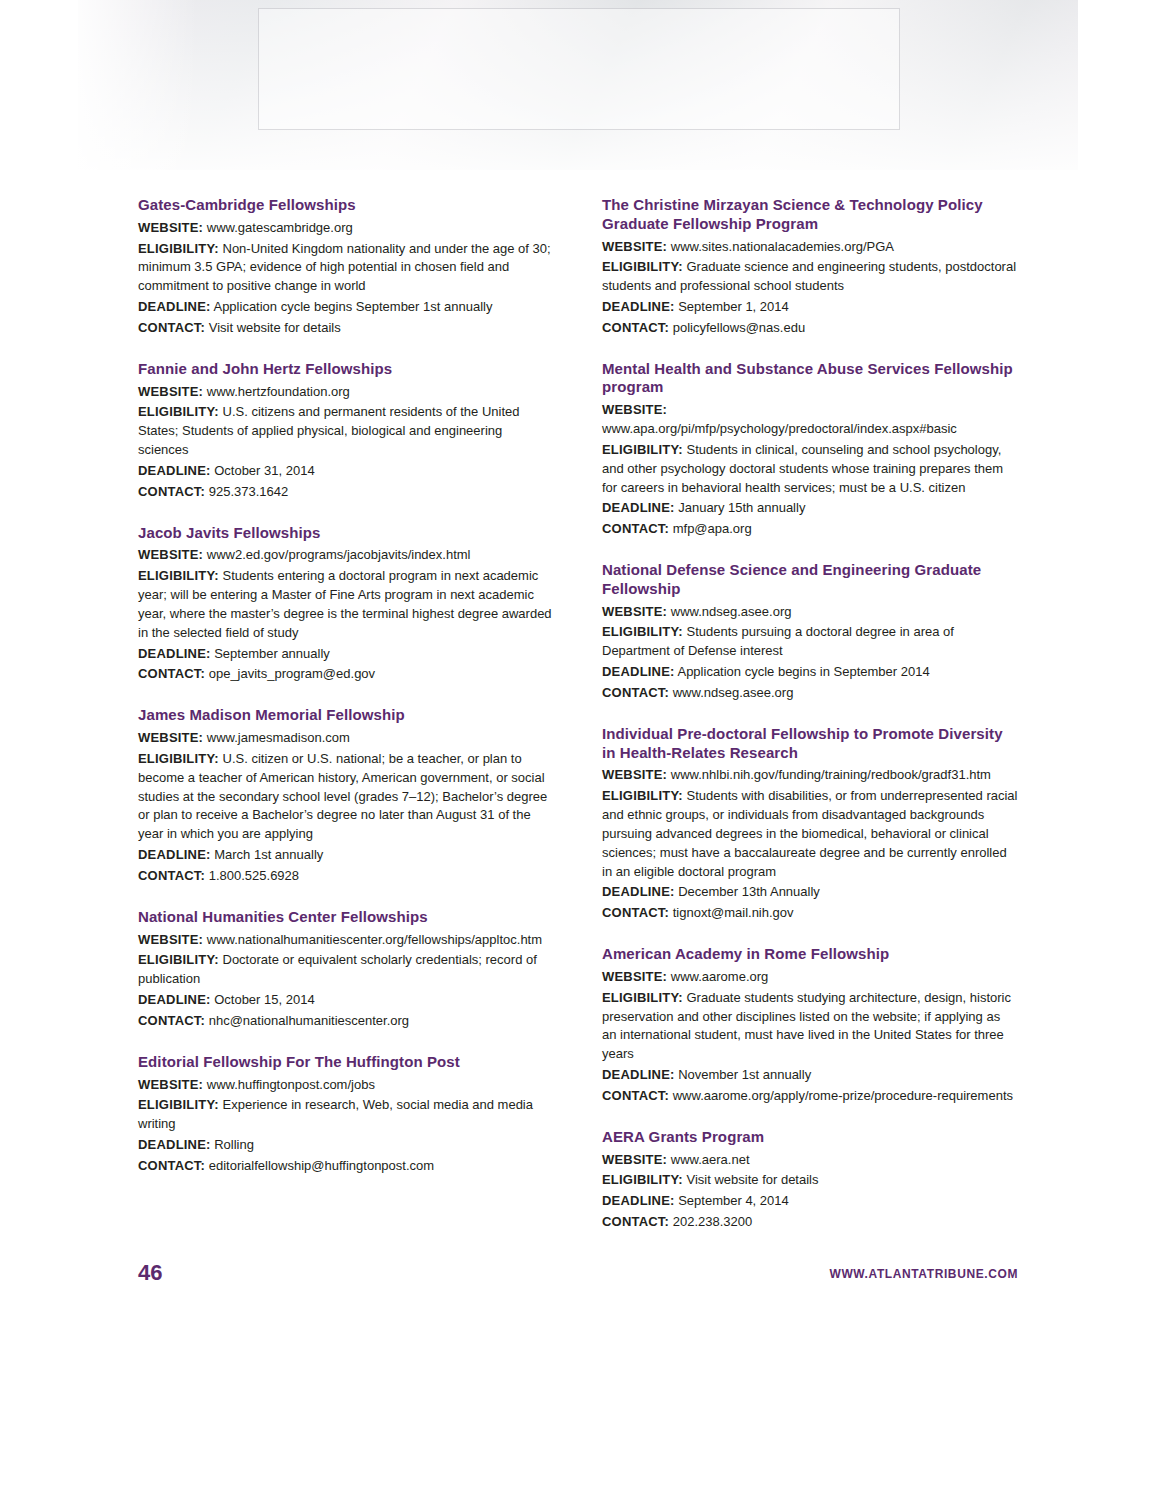Gates-Cambridge Fellowships
WEBSITE: www.gatescambridge.org
ELIGIBILITY: Non-United Kingdom nationality and under the age of 30; minimum 3.5 GPA; evidence of high potential in chosen field and commitment to positive change in world
DEADLINE: Application cycle begins September 1st annually
CONTACT: Visit website for details
Fannie and John Hertz Fellowships
WEBSITE: www.hertzfoundation.org
ELIGIBILITY: U.S. citizens and permanent residents of the United States; Students of applied physical, biological and engineering sciences
DEADLINE: October 31, 2014
CONTACT: 925.373.1642
Jacob Javits Fellowships
WEBSITE: www2.ed.gov/programs/jacobjavits/index.html
ELIGIBILITY: Students entering a doctoral program in next academic year; will be entering a Master of Fine Arts program in next academic year, where the master’s degree is the terminal highest degree awarded in the selected field of study
DEADLINE: September annually
CONTACT: ope_javits_program@ed.gov
James Madison Memorial Fellowship
WEBSITE: www.jamesmadison.com
ELIGIBILITY: U.S. citizen or U.S. national; be a teacher, or plan to become a teacher of American history, American government, or social studies at the secondary school level (grades 7–12); Bachelor’s degree or plan to receive a Bachelor’s degree no later than August 31 of the year in which you are applying
DEADLINE: March 1st annually
CONTACT: 1.800.525.6928
National Humanities Center Fellowships
WEBSITE: www.nationalhumanitiescenter.org/fellowships/appltoc.htm
ELIGIBILITY: Doctorate or equivalent scholarly credentials; record of publication
DEADLINE: October 15, 2014
CONTACT: nhc@nationalhumanitiescenter.org
Editorial Fellowship For The Huffington Post
WEBSITE: www.huffingtonpost.com/jobs
ELIGIBILITY: Experience in research, Web, social media and media writing
DEADLINE: Rolling
CONTACT: editorialfellowship@huffingtonpost.com
The Christine Mirzayan Science & Technology Policy Graduate Fellowship Program
WEBSITE: www.sites.nationalacademies.org/PGA
ELIGIBILITY: Graduate science and engineering students, postdoctoral students and professional school students
DEADLINE: September 1, 2014
CONTACT: policyfellows@nas.edu
Mental Health and Substance Abuse Services Fellowship program
WEBSITE: www.apa.org/pi/mfp/psychology/predoctoral/index.aspx#basic
ELIGIBILITY: Students in clinical, counseling and school psychology, and other psychology doctoral students whose training prepares them for careers in behavioral health services; must be a U.S. citizen
DEADLINE: January 15th annually
CONTACT: mfp@apa.org
National Defense Science and Engineering Graduate Fellowship
WEBSITE: www.ndseg.asee.org
ELIGIBILITY: Students pursuing a doctoral degree in area of Department of Defense interest
DEADLINE: Application cycle begins in September 2014
CONTACT: www.ndseg.asee.org
Individual Pre-doctoral Fellowship to Promote Diversity in Health-Relates Research
WEBSITE: www.nhlbi.nih.gov/funding/training/redbook/gradf31.htm
ELIGIBILITY: Students with disabilities, or from underrepresented racial and ethnic groups, or individuals from disadvantaged backgrounds pursuing advanced degrees in the biomedical, behavioral or clinical sciences; must have a baccalaureate degree and be currently enrolled in an eligible doctoral program
DEADLINE: December 13th Annually
CONTACT: tignoxt@mail.nih.gov
American Academy in Rome Fellowship
WEBSITE: www.aarome.org
ELIGIBILITY: Graduate students studying architecture, design, historic preservation and other disciplines listed on the website; if applying as an international student, must have lived in the United States for three years
DEADLINE: November 1st annually
CONTACT: www.aarome.org/apply/rome-prize/procedure-requirements
AERA Grants Program
WEBSITE: www.aera.net
ELIGIBILITY: Visit website for details
DEADLINE: September 4, 2014
CONTACT: 202.238.3200
46
WWW.ATLANTATRIBUNE.COM